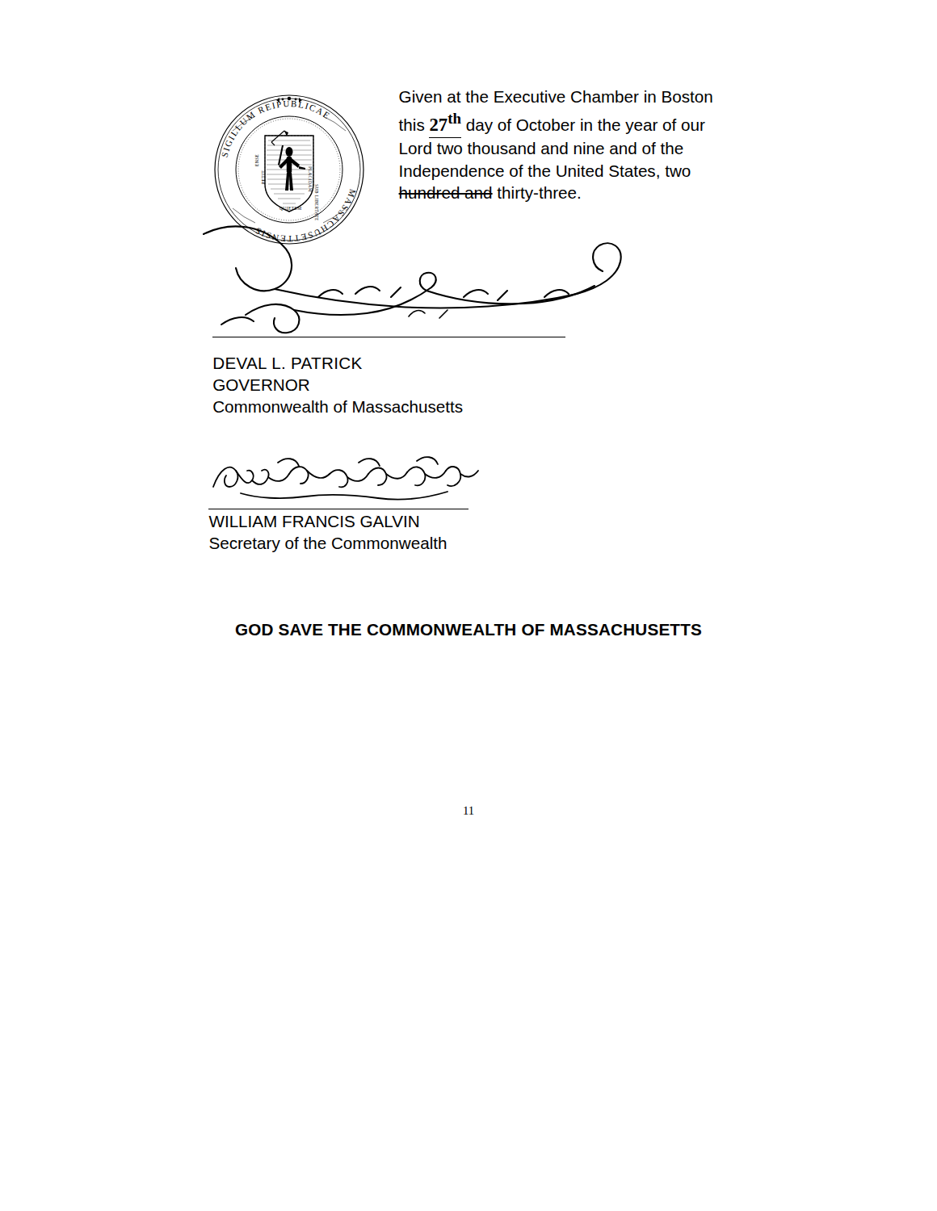SIGILLUM REIPUBLICAE MASSACHUSETTENSIS ENSE PETIT PLACIDAM SUB LIBERTATE QUIETEM
Given at the Executive Chamber in Boston this 27th day of October in the year of our Lord two thousand and nine and of the Independence of the United States, two hundred and thirty-three.
DEVAL L. PATRICK
GOVERNOR
Commonwealth of Massachusetts
WILLIAM FRANCIS GALVIN
Secretary of the Commonwealth
GOD SAVE THE COMMONWEALTH OF MASSACHUSETTS
. .
11